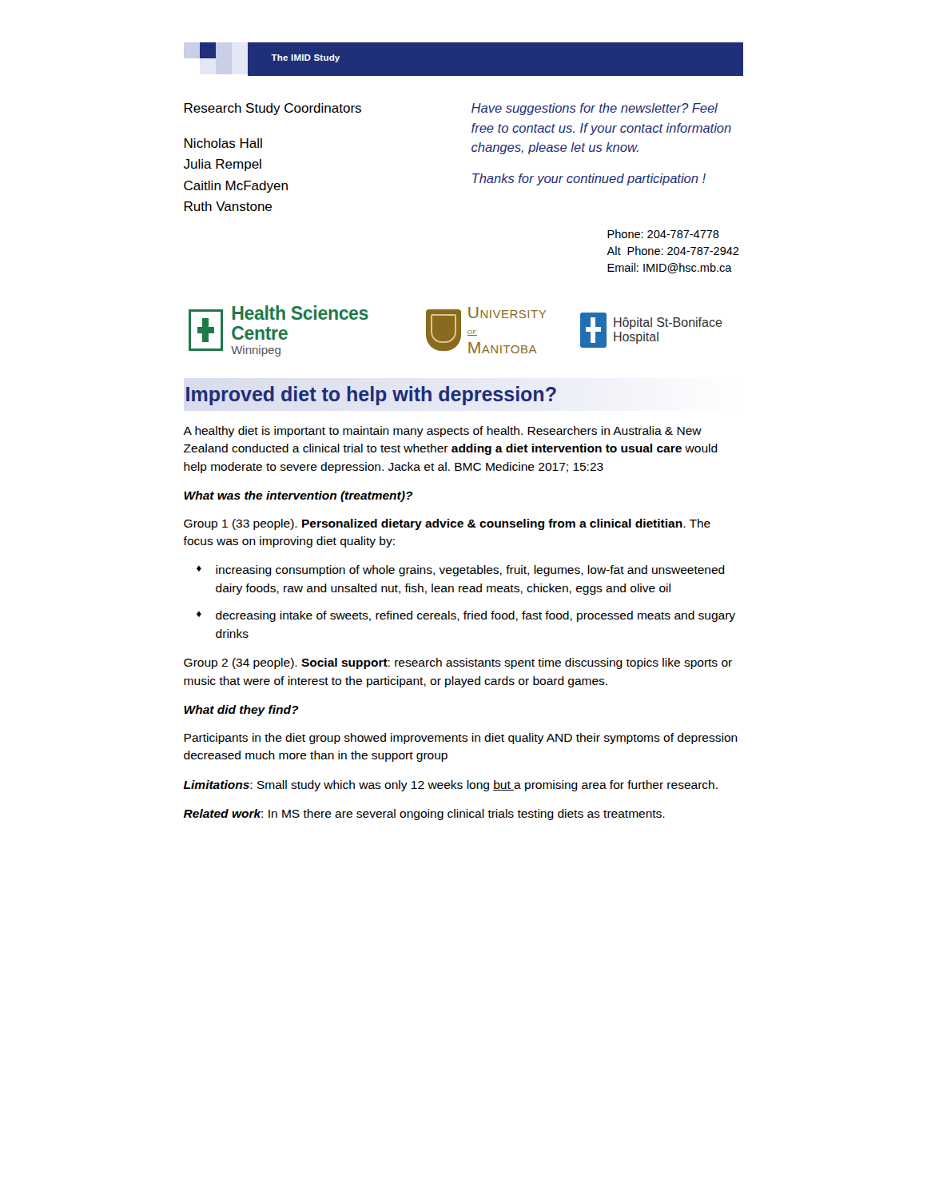The IMID Study
Research Study Coordinators
Nicholas Hall
Julia Rempel
Caitlin McFadyen
Ruth Vanstone
Have suggestions for the newsletter? Feel free to contact us. If your contact information changes, please let us know.
Thanks for your continued participation !
Phone: 204-787-4778
Alt Phone: 204-787-2942
Email: IMID@hsc.mb.ca
Health Sciences Centre
Winnipeg
University
of Manitoba
Hôpital St-Boniface Hospital
Improved diet to help with depression?
A healthy diet is important to maintain many aspects of health. Researchers in Australia & New Zealand conducted a clinical trial to test whether adding a diet intervention to usual care would help moderate to severe depression. Jacka et al. BMC Medicine 2017; 15:23
What was the intervention (treatment)?
Group 1 (33 people). Personalized dietary advice & counseling from a clinical dietitian. The focus was on improving diet quality by:
increasing consumption of whole grains, vegetables, fruit, legumes, low-fat and unsweetened dairy foods, raw and unsalted nut, fish, lean read meats, chicken, eggs and olive oil
decreasing intake of sweets, refined cereals, fried food, fast food, processed meats and sugary drinks
Group 2 (34 people). Social support: research assistants spent time discussing topics like sports or music that were of interest to the participant, or played cards or board games.
What did they find?
Participants in the diet group showed improvements in diet quality AND their symptoms of depression decreased much more than in the support group
Limitations: Small study which was only 12 weeks long but a promising area for further research.
Related work: In MS there are several ongoing clinical trials testing diets as treatments.